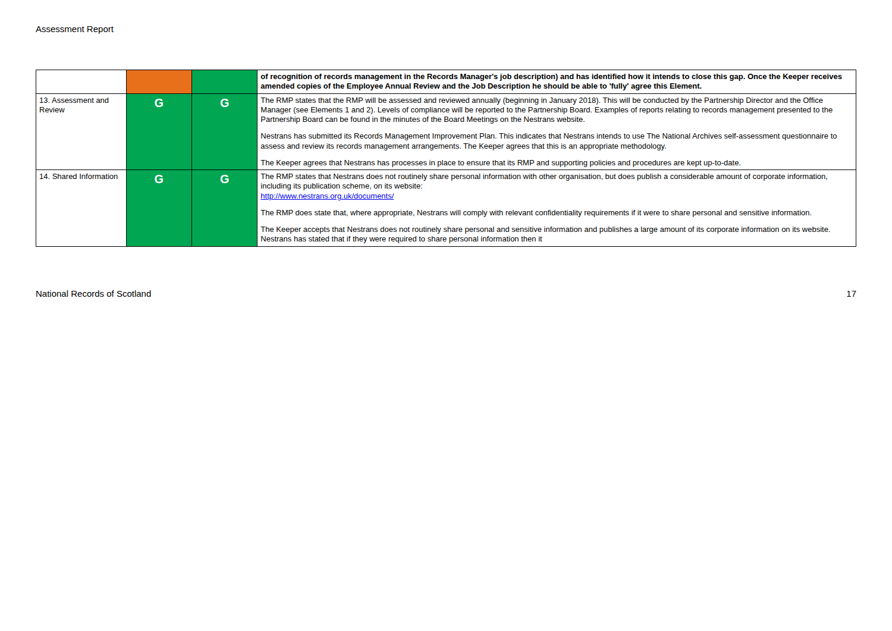Assessment Report
| | | | of recognition of records management in the Records Manager's job description) and has identified how it intends to close this gap. Once the Keeper receives amended copies of the Employee Annual Review and the Job Description he should be able to 'fully' agree this Element. |
| 13. Assessment and Review | G | G | The RMP states that the RMP will be assessed and reviewed annually (beginning in January 2018). This will be conducted by the Partnership Director and the Office Manager (see Elements 1 and 2). Levels of compliance will be reported to the Partnership Board. Examples of reports relating to records management presented to the Partnership Board can be found in the minutes of the Board Meetings on the Nestrans website. Nestrans has submitted its Records Management Improvement Plan. This indicates that Nestrans intends to use The National Archives self-assessment questionnaire to assess and review its records management arrangements. The Keeper agrees that this is an appropriate methodology. The Keeper agrees that Nestrans has processes in place to ensure that its RMP and supporting policies and procedures are kept up-to-date. |
| 14. Shared Information | G | G | The RMP states that Nestrans does not routinely share personal information with other organisation, but does publish a considerable amount of corporate information, including its publication scheme, on its website: http://www.nestrans.org.uk/documents/ The RMP does state that, where appropriate, Nestrans will comply with relevant confidentiality requirements if it were to share personal and sensitive information. The Keeper accepts that Nestrans does not routinely share personal and sensitive information and publishes a large amount of its corporate information on its website. Nestrans has stated that if they were required to share personal information then it |
National Records of Scotland 17